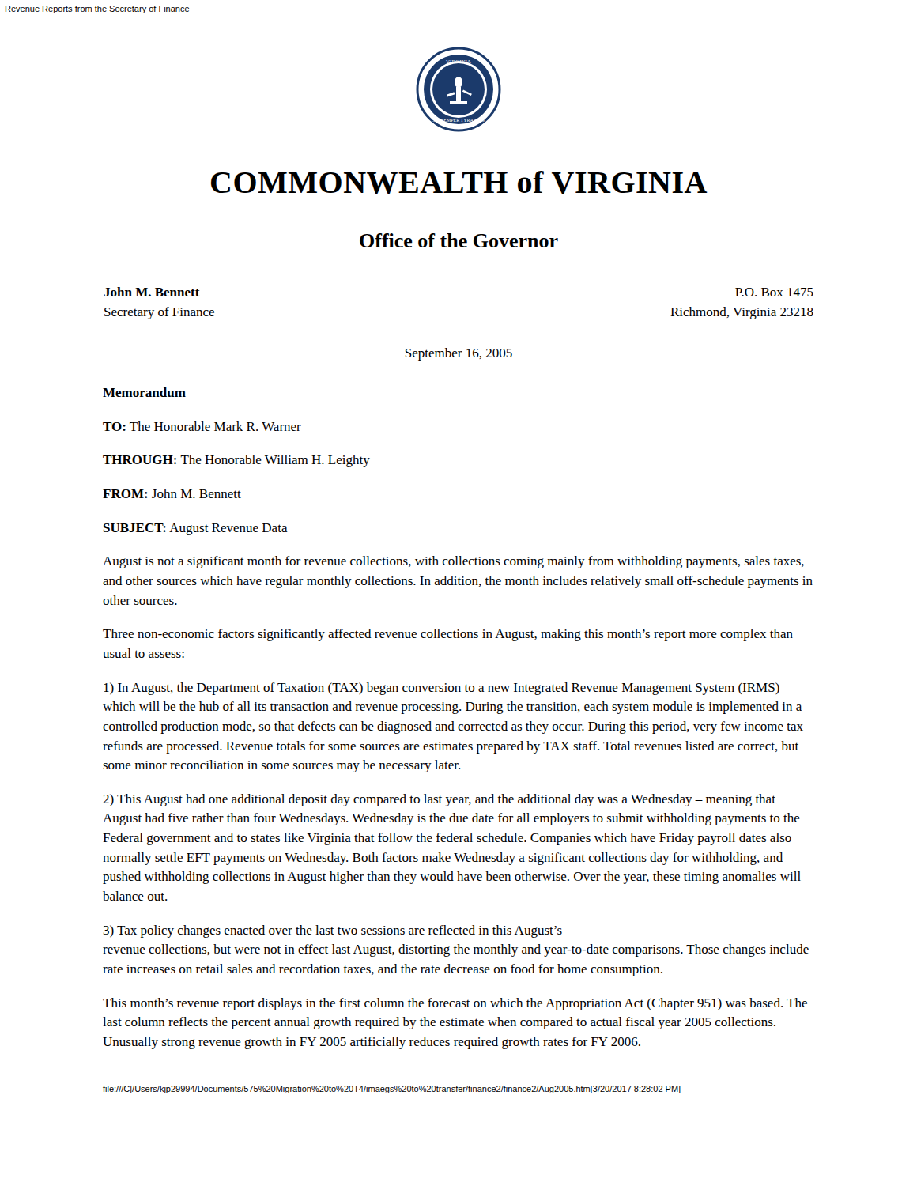Revenue Reports from the Secretary of Finance
VIRGINIA SIC SEMPER TYRANNIS
COMMONWEALTH of VIRGINIA
Office of the Governor
| John M. Bennett Secretary of Finance | P.O. Box 1475 Richmond, Virginia 23218 |
September 16, 2005
Memorandum
TO: The Honorable Mark R. Warner
THROUGH: The Honorable William H. Leighty
FROM: John M. Bennett
SUBJECT: August Revenue Data
August is not a significant month for revenue collections, with collections coming mainly from withholding payments, sales taxes, and other sources which have regular monthly collections. In addition, the month includes relatively small off-schedule payments in other sources.
Three non-economic factors significantly affected revenue collections in August, making this month’s report more complex than usual to assess:
1) In August, the Department of Taxation (TAX) began conversion to a new Integrated Revenue Management System (IRMS) which will be the hub of all its transaction and revenue processing. During the transition, each system module is implemented in a controlled production mode, so that defects can be diagnosed and corrected as they occur. During this period, very few income tax refunds are processed. Revenue totals for some sources are estimates prepared by TAX staff. Total revenues listed are correct, but some minor reconciliation in some sources may be necessary later.
2) This August had one additional deposit day compared to last year, and the additional day was a Wednesday – meaning that August had five rather than four Wednesdays. Wednesday is the due date for all employers to submit withholding payments to the Federal government and to states like Virginia that follow the federal schedule. Companies which have Friday payroll dates also normally settle EFT payments on Wednesday. Both factors make Wednesday a significant collections day for withholding, and pushed withholding collections in August higher than they would have been otherwise. Over the year, these timing anomalies will balance out.
3) Tax policy changes enacted over the last two sessions are reflected in this August’s
revenue collections, but were not in effect last August, distorting the monthly and year-to-date comparisons. Those changes include rate increases on retail sales and recordation taxes, and the rate decrease on food for home consumption.
This month’s revenue report displays in the first column the forecast on which the Appropriation Act (Chapter 951) was based. The last column reflects the percent annual growth required by the estimate when compared to actual fiscal year 2005 collections. Unusually strong revenue growth in FY 2005 artificially reduces required growth rates for FY 2006.
file:///C|/Users/kjp29994/Documents/575%20Migration%20to%20T4/imaegs%20to%20transfer/finance2/finance2/Aug2005.htm[3/20/2017 8:28:02 PM]